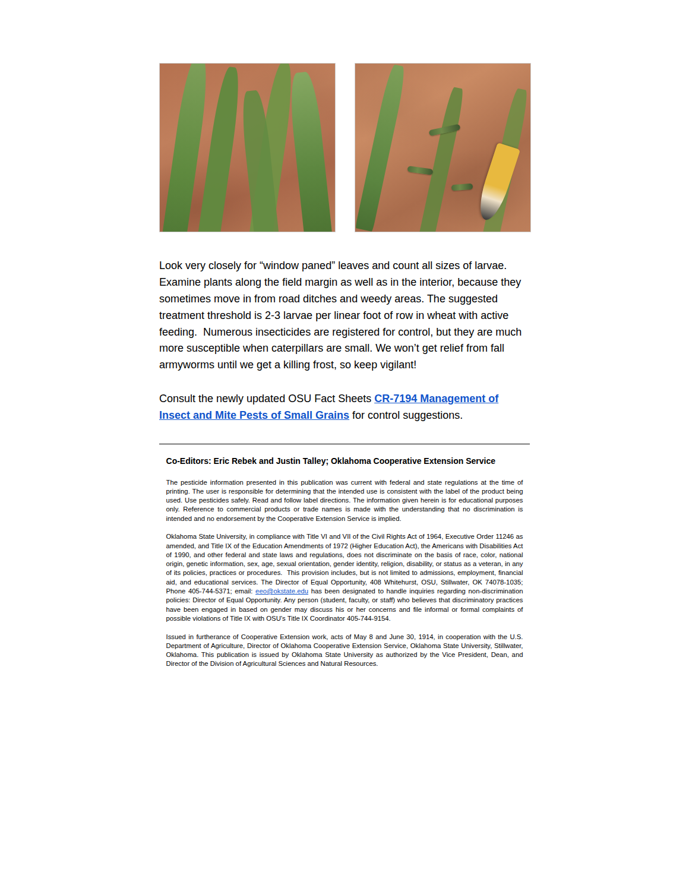Look very closely for “window paned” leaves and count all sizes of larvae. Examine plants along the field margin as well as in the interior, because they sometimes move in from road ditches and weedy areas. The suggested treatment threshold is 2-3 larvae per linear foot of row in wheat with active feeding. Numerous insecticides are registered for control, but they are much more susceptible when caterpillars are small. We won’t get relief from fall armyworms until we get a killing frost, so keep vigilant!
Consult the newly updated OSU Fact Sheets CR-7194 Management of Insect and Mite Pests of Small Grains for control suggestions.
Co-Editors: Eric Rebek and Justin Talley; Oklahoma Cooperative Extension Service
The pesticide information presented in this publication was current with federal and state regulations at the time of printing. The user is responsible for determining that the intended use is consistent with the label of the product being used. Use pesticides safely. Read and follow label directions. The information given herein is for educational purposes only. Reference to commercial products or trade names is made with the understanding that no discrimination is intended and no endorsement by the Cooperative Extension Service is implied.
Oklahoma State University, in compliance with Title VI and VII of the Civil Rights Act of 1964, Executive Order 11246 as amended, and Title IX of the Education Amendments of 1972 (Higher Education Act), the Americans with Disabilities Act of 1990, and other federal and state laws and regulations, does not discriminate on the basis of race, color, national origin, genetic information, sex, age, sexual orientation, gender identity, religion, disability, or status as a veteran, in any of its policies, practices or procedures. This provision includes, but is not limited to admissions, employment, financial aid, and educational services. The Director of Equal Opportunity, 408 Whitehurst, OSU, Stillwater, OK 74078-1035; Phone 405-744-5371; email: eeo@okstate.edu has been designated to handle inquiries regarding non-discrimination policies: Director of Equal Opportunity. Any person (student, faculty, or staff) who believes that discriminatory practices have been engaged in based on gender may discuss his or her concerns and file informal or formal complaints of possible violations of Title IX with OSU’s Title IX Coordinator 405-744-9154.
Issued in furtherance of Cooperative Extension work, acts of May 8 and June 30, 1914, in cooperation with the U.S. Department of Agriculture, Director of Oklahoma Cooperative Extension Service, Oklahoma State University, Stillwater, Oklahoma. This publication is issued by Oklahoma State University as authorized by the Vice President, Dean, and Director of the Division of Agricultural Sciences and Natural Resources.